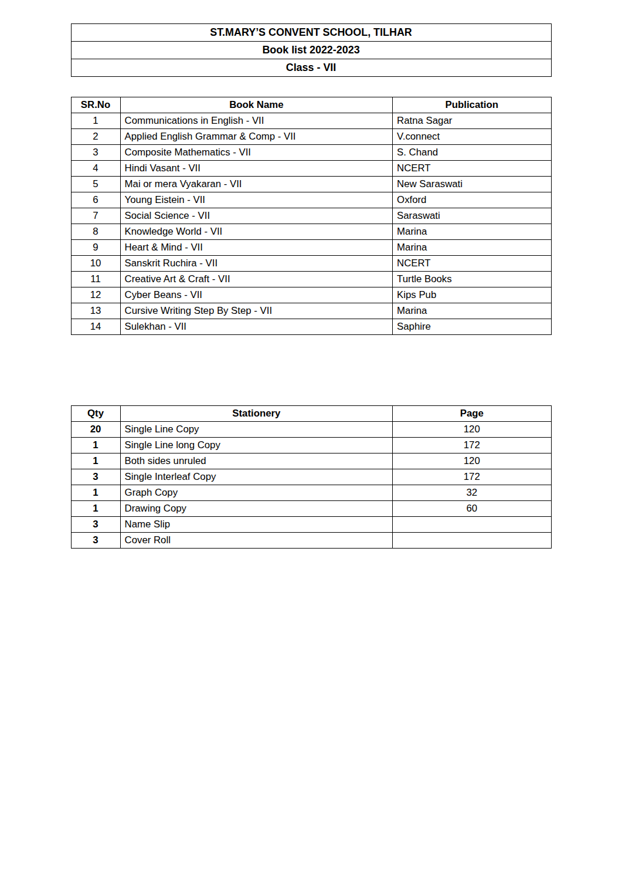| ST.MARY’S CONVENT SCHOOL, TILHAR |
| Book list 2022-2023 |
| Class - VII |
| SR.No | Book Name | Publication |
| --- | --- | --- |
| 1 | Communications in English - VII | Ratna Sagar |
| 2 | Applied English Grammar & Comp - VII | V.connect |
| 3 | Composite Mathematics - VII | S. Chand |
| 4 | Hindi Vasant - VII | NCERT |
| 5 | Mai or mera Vyakaran - VII | New Saraswati |
| 6 | Young Eistein - VII | Oxford |
| 7 | Social Science - VII | Saraswati |
| 8 | Knowledge World - VII | Marina |
| 9 | Heart & Mind - VII | Marina |
| 10 | Sanskrit Ruchira - VII | NCERT |
| 11 | Creative Art & Craft - VII | Turtle Books |
| 12 | Cyber Beans - VII | Kips Pub |
| 13 | Cursive Writing Step By Step - VII | Marina |
| 14 | Sulekhan - VII | Saphire |
| Qty | Stationery | Page |
| --- | --- | --- |
| 20 | Single Line Copy | 120 |
| 1 | Single Line long Copy | 172 |
| 1 | Both sides unruled | 120 |
| 3 | Single Interleaf Copy | 172 |
| 1 | Graph Copy | 32 |
| 1 | Drawing Copy | 60 |
| 3 | Name Slip | |
| 3 | Cover Roll | |